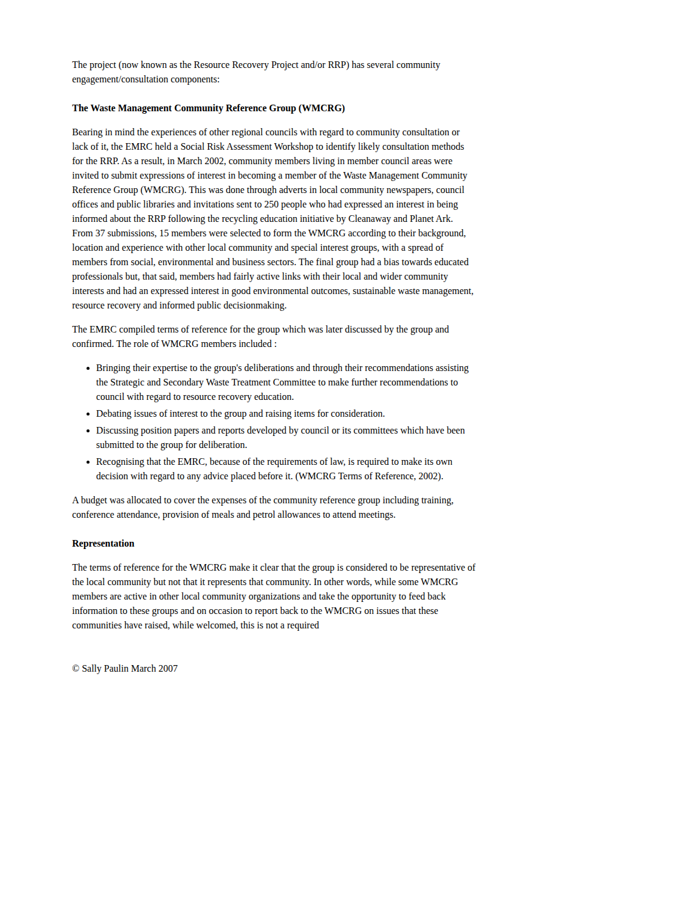The project (now known as the Resource Recovery Project and/or RRP) has several community engagement/consultation components:
The Waste Management Community Reference Group (WMCRG)
Bearing in mind the experiences of other regional councils with regard to community consultation or lack of it, the EMRC held a Social Risk Assessment Workshop to identify likely consultation methods for the RRP. As a result, in March 2002, community members living in member council areas were invited to submit expressions of interest in becoming a member of the Waste Management Community Reference Group (WMCRG). This was done through adverts in local community newspapers, council offices and public libraries and invitations sent to 250 people who had expressed an interest in being informed about the RRP following the recycling education initiative by Cleanaway and Planet Ark. From 37 submissions, 15 members were selected to form the WMCRG according to their background, location and experience with other local community and special interest groups, with a spread of members from social, environmental and business sectors. The final group had a bias towards educated professionals but, that said, members had fairly active links with their local and wider community interests and had an expressed interest in good environmental outcomes, sustainable waste management, resource recovery and informed public decisionmaking.
The EMRC compiled terms of reference for the group which was later discussed by the group and confirmed. The role of WMCRG members included :
Bringing their expertise to the group's deliberations and through their recommendations assisting the Strategic and Secondary Waste Treatment Committee to make further recommendations to council with regard to resource recovery education.
Debating issues of interest to the group and raising items for consideration.
Discussing position papers and reports developed by council or its committees which have been submitted to the group for deliberation.
Recognising that the EMRC, because of the requirements of law, is required to make its own decision with regard to any advice placed before it. (WMCRG Terms of Reference, 2002).
A budget was allocated to cover the expenses of the community reference group including training, conference attendance, provision of meals and petrol allowances to attend meetings.
Representation
The terms of reference for the WMCRG make it clear that the group is considered to be representative of the local community but not that it represents that community. In other words, while some WMCRG members are active in other local community organizations and take the opportunity to feed back information to these groups and on occasion to report back to the WMCRG on issues that these communities have raised, while welcomed, this is not a required
© Sally Paulin March 2007